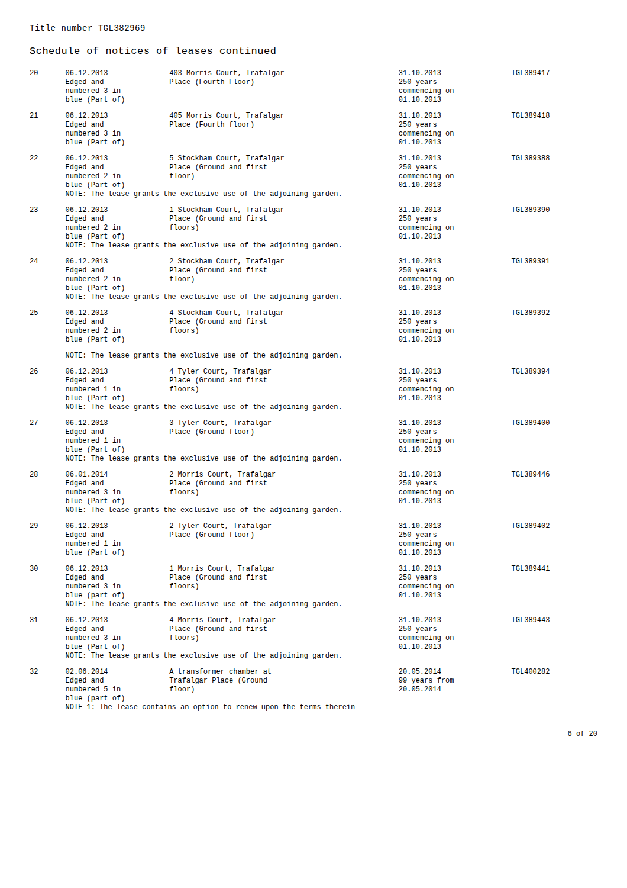Title number TGL382969
Schedule of notices of leases continued
| 20 | 06.12.2013 Edged and numbered 3 in blue (Part of) | 403 Morris Court, Trafalgar Place (Fourth Floor) | 31.10.2013 250 years commencing on 01.10.2013 | TGL389417 |
| 21 | 06.12.2013 Edged and numbered 3 in blue (Part of) | 405 Morris Court, Trafalgar Place (Fourth floor) | 31.10.2013 250 years commencing on 01.10.2013 | TGL389418 |
| 22 | 06.12.2013 Edged and numbered 2 in blue (Part of) | 5 Stockham Court, Trafalgar Place (Ground and first floor) | 31.10.2013 250 years commencing on 01.10.2013 | TGL389388 |
| | NOTE: The lease grants the exclusive use of the adjoining garden. |
| 23 | 06.12.2013 Edged and numbered 2 in blue (Part of) | 1 Stockham Court, Trafalgar Place (Ground and first floors) | 31.10.2013 250 years commencing on 01.10.2013 | TGL389390 |
| | NOTE: The lease grants the exclusive use of the adjoining garden. |
| 24 | 06.12.2013 Edged and numbered 2 in blue (Part of) | 2 Stockham Court, Trafalgar Place (Ground and first floor) | 31.10.2013 250 years commencing on 01.10.2013 | TGL389391 |
| | NOTE: The lease grants the exclusive use of the adjoining garden. |
| 25 | 06.12.2013 Edged and numbered 2 in blue (Part of) | 4 Stockham Court, Trafalgar Place (Ground and first floors) | 31.10.2013 250 years commencing on 01.10.2013 | TGL389392 |
| | NOTE: The lease grants the exclusive use of the adjoining garden. |
| 26 | 06.12.2013 Edged and numbered 1 in blue (Part of) | 4 Tyler Court, Trafalgar Place (Ground and first floors) | 31.10.2013 250 years commencing on 01.10.2013 | TGL389394 |
| | NOTE: The lease grants the exclusive use of the adjoining garden. |
| 27 | 06.12.2013 Edged and numbered 1 in blue (Part of) | 3 Tyler Court, Trafalgar Place (Ground floor) | 31.10.2013 250 years commencing on 01.10.2013 | TGL389400 |
| | NOTE: The lease grants the exclusive use of the adjoining garden. |
| 28 | 06.01.2014 Edged and numbered 3 in blue (Part of) | 2 Morris Court, Trafalgar Place (Ground and first floors) | 31.10.2013 250 years commencing on 01.10.2013 | TGL389446 |
| | NOTE: The lease grants the exclusive use of the adjoining garden. |
| 29 | 06.12.2013 Edged and numbered 1 in blue (Part of) | 2 Tyler Court, Trafalgar Place (Ground floor) | 31.10.2013 250 years commencing on 01.10.2013 | TGL389402 |
| 30 | 06.12.2013 Edged and numbered 3 in blue (part of) | 1 Morris Court, Trafalgar Place (Ground and first floors) | 31.10.2013 250 years commencing on 01.10.2013 | TGL389441 |
| | NOTE: The lease grants the exclusive use of the adjoining garden. |
| 31 | 06.12.2013 Edged and numbered 3 in blue (Part of) | 4 Morris Court, Trafalgar Place (Ground and first floors) | 31.10.2013 250 years commencing on 01.10.2013 | TGL389443 |
| | NOTE: The lease grants the exclusive use of the adjoining garden. |
| 32 | 02.06.2014 Edged and numbered 5 in blue (part of) | A transformer chamber at Trafalgar Place (Ground floor) | 20.05.2014 99 years from 20.05.2014 | TGL400282 |
| | NOTE 1: The lease contains an option to renew upon the terms therein |
6 of 20